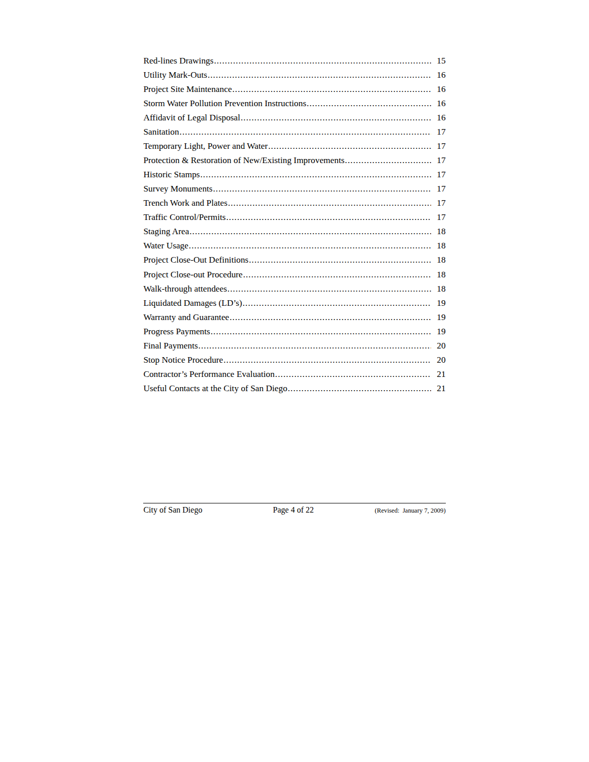Red-lines Drawings.......................................................................................................... 15
Utility Mark-Outs............................................................................................................. 16
Project Site Maintenance................................................................................................... 16
Storm Water Pollution Prevention Instructions.............................................................. 16
Affidavit of Legal Disposal.............................................................................................. 16
Sanitation..................................................................................................................... 17
Temporary Light, Power and Water................................................................................ 17
Protection & Restoration of New/Existing Improvements............................................... 17
Historic Stamps............................................................................................................... 17
Survey Monuments......................................................................................................... 17
Trench Work and Plates................................................................................................... 17
Traffic Control/Permits.................................................................................................... 17
Staging Area.................................................................................................................. 18
Water Usage.................................................................................................................. 18
Project Close-Out Definitions........................................................................................... 18
Project Close-out Procedure............................................................................................. 18
Walk-through attendees................................................................................................... 18
Liquidated Damages (LD’s)............................................................................................. 19
Warranty and Guarantee................................................................................................... 19
Progress Payments.......................................................................................................... 19
Final Payments................................................................................................................ 20
Stop Notice Procedure..................................................................................................... 20
Contractor’s Performance Evaluation............................................................................. 21
Useful Contacts at the City of San Diego......................................................................... 21
City of San Diego Page 4 of 22 (Revised: January 7, 2009)